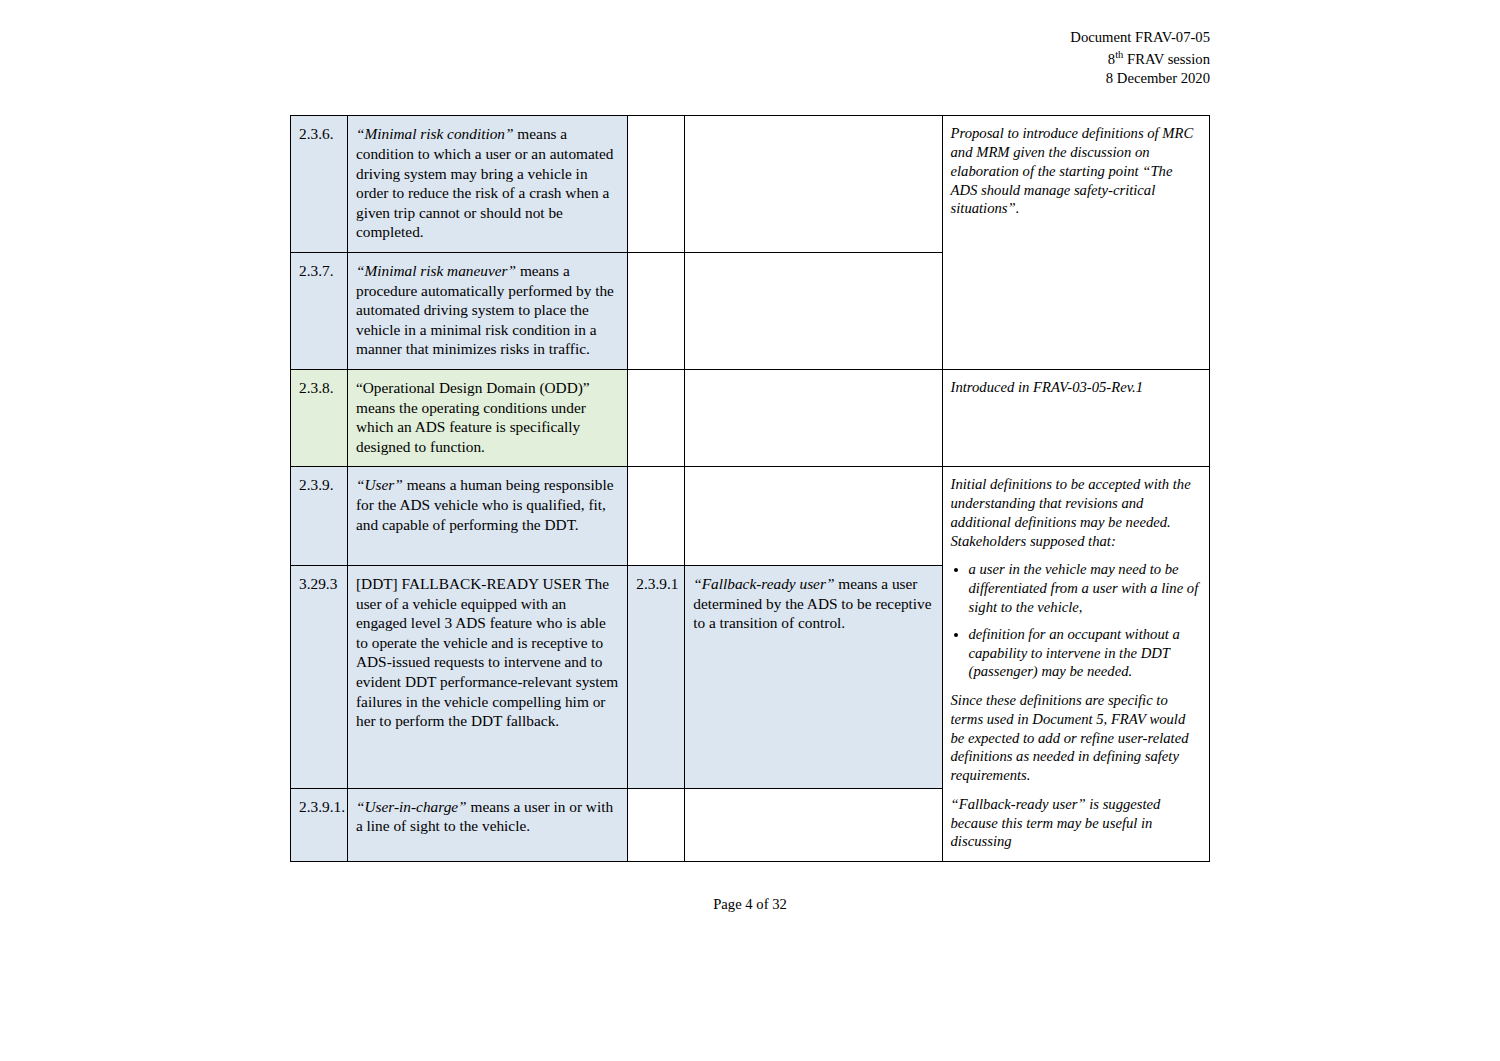Document FRAV-07-05 8th FRAV session 8 December 2020
| 2.3.6. | “Minimal risk condition” means a condition to which a user or an automated driving system may bring a vehicle in order to reduce the risk of a crash when a given trip cannot or should not be completed. | | | Proposal to introduce definitions of MRC and MRM given the discussion on elaboration of the starting point “The ADS should manage safety-critical situations”. |
| 2.3.7. | “Minimal risk maneuver” means a procedure automatically performed by the automated driving system to place the vehicle in a minimal risk condition in a manner that minimizes risks in traffic. | | |
| 2.3.8. | “Operational Design Domain (ODD)” means the operating conditions under which an ADS feature is specifically designed to function. | | | Introduced in FRAV-03-05-Rev.1 |
| 2.3.9. | “User” means a human being responsible for the ADS vehicle who is qualified, fit, and capable of performing the DDT. | | | Initial definitions to be accepted with the understanding that revisions and additional definitions may be needed. Stakeholders supposed that: a user in the vehicle may need to be differentiated from a user with a line of sight to the vehicle, definition for an occupant without a capability to intervene in the DDT (passenger) may be needed. Since these definitions are specific to terms used in Document 5, FRAV would be expected to add or refine user-related definitions as needed in defining safety requirements. “Fallback-ready user” is suggested because this term may be useful in discussing |
| 3.29.3 | [DDT] FALLBACK-READY USER The user of a vehicle equipped with an engaged level 3 ADS feature who is able to operate the vehicle and is receptive to ADS-issued requests to intervene and to evident DDT performance-relevant system failures in the vehicle compelling him or her to perform the DDT fallback. | 2.3.9.1 | “Fallback-ready user” means a user determined by the ADS to be receptive to a transition of control. |
| 2.3.9.1. | “User-in-charge” means a user in or with a line of sight to the vehicle. | | |
Page 4 of 32